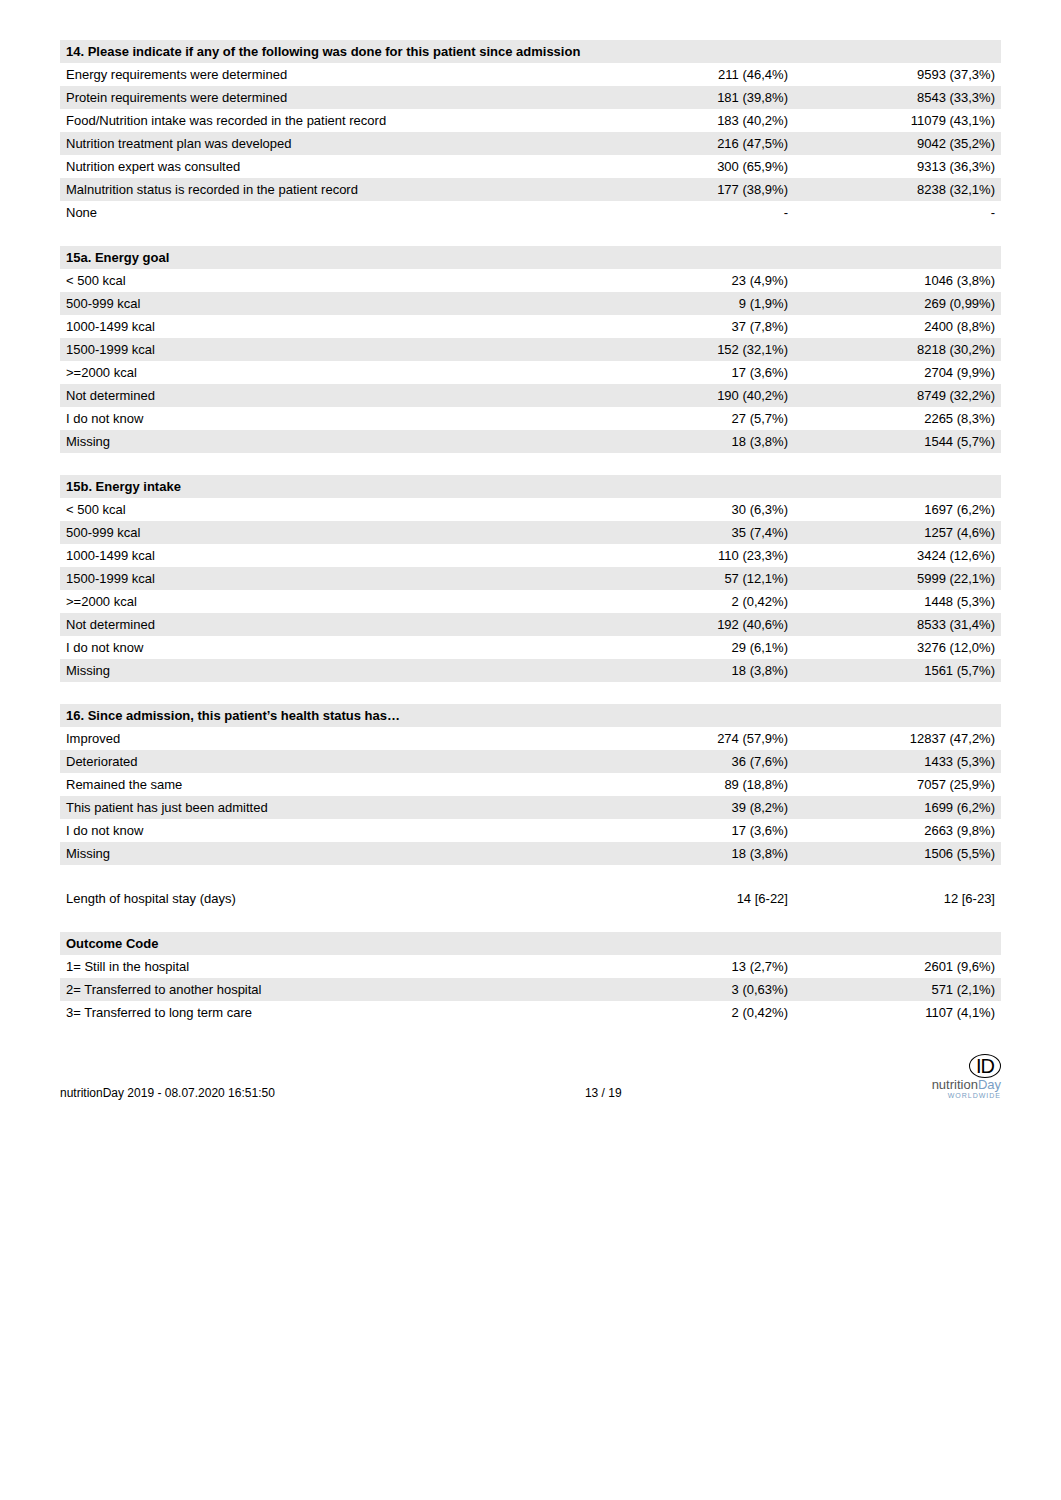| 14. Please indicate if any of the following was done for this patient since admission | | |
| Energy requirements were determined | 211 (46,4%) | 9593 (37,3%) |
| Protein requirements were determined | 181 (39,8%) | 8543 (33,3%) |
| Food/Nutrition intake was recorded in the patient record | 183 (40,2%) | 11079 (43,1%) |
| Nutrition treatment plan was developed | 216 (47,5%) | 9042 (35,2%) |
| Nutrition expert was consulted | 300 (65,9%) | 9313 (36,3%) |
| Malnutrition status is recorded in the patient record | 177 (38,9%) | 8238 (32,1%) |
| None | - | - |
| 15a. Energy goal | | |
| < 500 kcal | 23 (4,9%) | 1046 (3,8%) |
| 500-999 kcal | 9 (1,9%) | 269 (0,99%) |
| 1000-1499 kcal | 37 (7,8%) | 2400 (8,8%) |
| 1500-1999 kcal | 152 (32,1%) | 8218 (30,2%) |
| >=2000 kcal | 17 (3,6%) | 2704 (9,9%) |
| Not determined | 190 (40,2%) | 8749 (32,2%) |
| I do not know | 27 (5,7%) | 2265 (8,3%) |
| Missing | 18 (3,8%) | 1544 (5,7%) |
| 15b. Energy intake | | |
| < 500 kcal | 30 (6,3%) | 1697 (6,2%) |
| 500-999 kcal | 35 (7,4%) | 1257 (4,6%) |
| 1000-1499 kcal | 110 (23,3%) | 3424 (12,6%) |
| 1500-1999 kcal | 57 (12,1%) | 5999 (22,1%) |
| >=2000 kcal | 2 (0,42%) | 1448 (5,3%) |
| Not determined | 192 (40,6%) | 8533 (31,4%) |
| I do not know | 29 (6,1%) | 3276 (12,0%) |
| Missing | 18 (3,8%) | 1561 (5,7%) |
| 16. Since admission, this patient’s health status has… | | |
| Improved | 274 (57,9%) | 12837 (47,2%) |
| Deteriorated | 36 (7,6%) | 1433 (5,3%) |
| Remained the same | 89 (18,8%) | 7057 (25,9%) |
| This patient has just been admitted | 39 (8,2%) | 1699 (6,2%) |
| I do not know | 17 (3,6%) | 2663 (9,8%) |
| Missing | 18 (3,8%) | 1506 (5,5%) |
| Length of hospital stay (days) | 14 [6-22] | 12 [6-23] |
| Outcome Code | | |
| 1= Still in the hospital | 13 (2,7%) | 2601 (9,6%) |
| 2= Transferred to another hospital | 3 (0,63%) | 571 (2,1%) |
| 3= Transferred to long term care | 2 (0,42%) | 1107 (4,1%) |
nutritionDay 2019 - 08.07.2020 16:51:50
13 / 19
ID
nutrition Day
WORLDWIDE